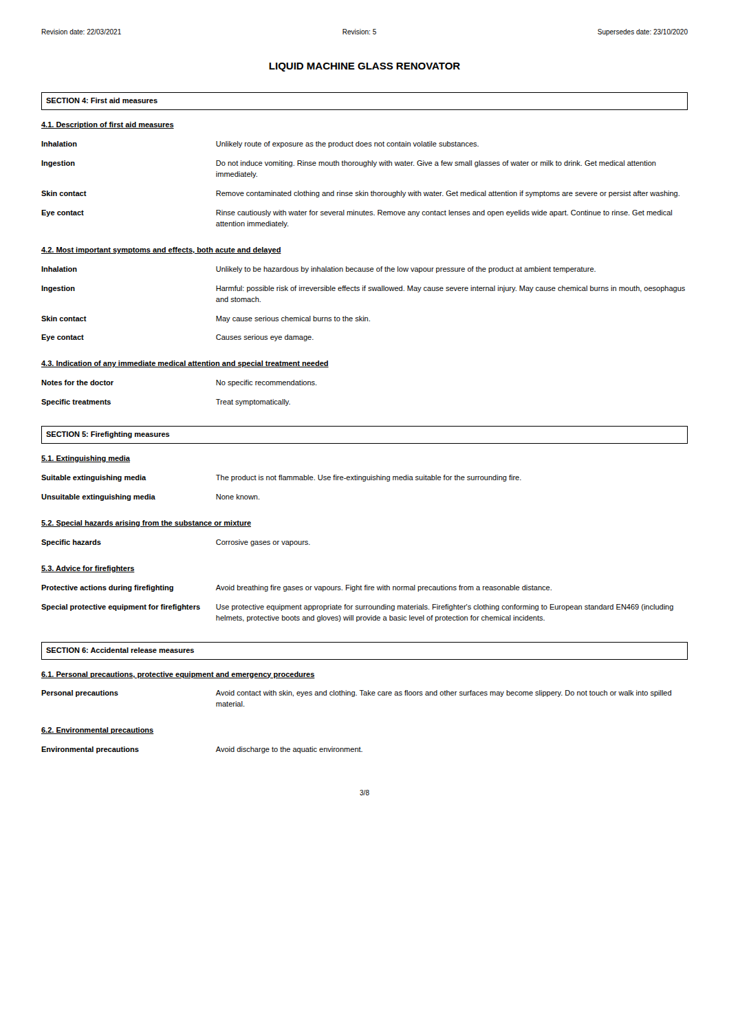Revision date: 22/03/2021 Revision: 5 Supersedes date: 23/10/2020
LIQUID MACHINE GLASS RENOVATOR
SECTION 4: First aid measures
4.1. Description of first aid measures
| Inhalation | Unlikely route of exposure as the product does not contain volatile substances. |
| Ingestion | Do not induce vomiting. Rinse mouth thoroughly with water. Give a few small glasses of water or milk to drink. Get medical attention immediately. |
| Skin contact | Remove contaminated clothing and rinse skin thoroughly with water. Get medical attention if symptoms are severe or persist after washing. |
| Eye contact | Rinse cautiously with water for several minutes. Remove any contact lenses and open eyelids wide apart. Continue to rinse. Get medical attention immediately. |
4.2. Most important symptoms and effects, both acute and delayed
| Inhalation | Unlikely to be hazardous by inhalation because of the low vapour pressure of the product at ambient temperature. |
| Ingestion | Harmful: possible risk of irreversible effects if swallowed. May cause severe internal injury. May cause chemical burns in mouth, oesophagus and stomach. |
| Skin contact | May cause serious chemical burns to the skin. |
| Eye contact | Causes serious eye damage. |
4.3. Indication of any immediate medical attention and special treatment needed
| Notes for the doctor | No specific recommendations. |
| Specific treatments | Treat symptomatically. |
SECTION 5: Firefighting measures
5.1. Extinguishing media
| Suitable extinguishing media | The product is not flammable. Use fire-extinguishing media suitable for the surrounding fire. |
| Unsuitable extinguishing media | None known. |
5.2. Special hazards arising from the substance or mixture
| Specific hazards | Corrosive gases or vapours. |
5.3. Advice for firefighters
| Protective actions during firefighting | Avoid breathing fire gases or vapours. Fight fire with normal precautions from a reasonable distance. |
| Special protective equipment for firefighters | Use protective equipment appropriate for surrounding materials. Firefighter's clothing conforming to European standard EN469 (including helmets, protective boots and gloves) will provide a basic level of protection for chemical incidents. |
SECTION 6: Accidental release measures
6.1. Personal precautions, protective equipment and emergency procedures
| Personal precautions | Avoid contact with skin, eyes and clothing. Take care as floors and other surfaces may become slippery. Do not touch or walk into spilled material. |
6.2. Environmental precautions
| Environmental precautions | Avoid discharge to the aquatic environment. |
3/8